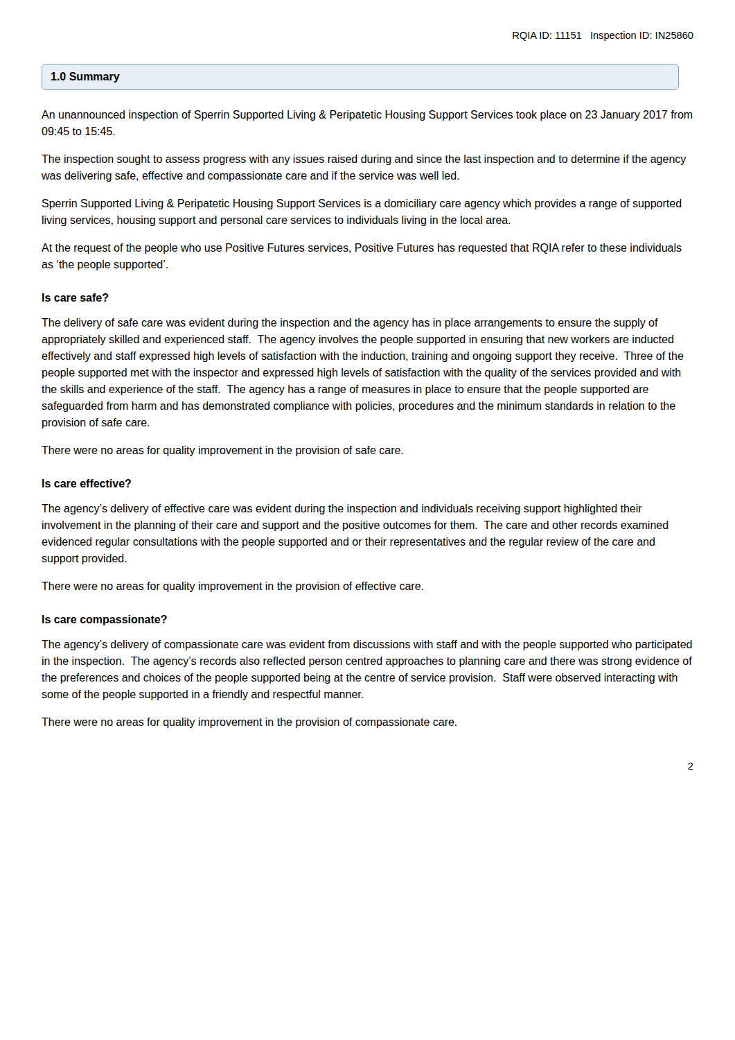RQIA ID: 11151 Inspection ID: IN25860
1.0 Summary
An unannounced inspection of Sperrin Supported Living & Peripatetic Housing Support Services took place on 23 January 2017 from 09:45 to 15:45.
The inspection sought to assess progress with any issues raised during and since the last inspection and to determine if the agency was delivering safe, effective and compassionate care and if the service was well led.
Sperrin Supported Living & Peripatetic Housing Support Services is a domiciliary care agency which provides a range of supported living services, housing support and personal care services to individuals living in the local area.
At the request of the people who use Positive Futures services, Positive Futures has requested that RQIA refer to these individuals as ‘the people supported’.
Is care safe?
The delivery of safe care was evident during the inspection and the agency has in place arrangements to ensure the supply of appropriately skilled and experienced staff. The agency involves the people supported in ensuring that new workers are inducted effectively and staff expressed high levels of satisfaction with the induction, training and ongoing support they receive. Three of the people supported met with the inspector and expressed high levels of satisfaction with the quality of the services provided and with the skills and experience of the staff. The agency has a range of measures in place to ensure that the people supported are safeguarded from harm and has demonstrated compliance with policies, procedures and the minimum standards in relation to the provision of safe care.
There were no areas for quality improvement in the provision of safe care.
Is care effective?
The agency’s delivery of effective care was evident during the inspection and individuals receiving support highlighted their involvement in the planning of their care and support and the positive outcomes for them. The care and other records examined evidenced regular consultations with the people supported and or their representatives and the regular review of the care and support provided.
There were no areas for quality improvement in the provision of effective care.
Is care compassionate?
The agency’s delivery of compassionate care was evident from discussions with staff and with the people supported who participated in the inspection. The agency’s records also reflected person centred approaches to planning care and there was strong evidence of the preferences and choices of the people supported being at the centre of service provision. Staff were observed interacting with some of the people supported in a friendly and respectful manner.
There were no areas for quality improvement in the provision of compassionate care.
2